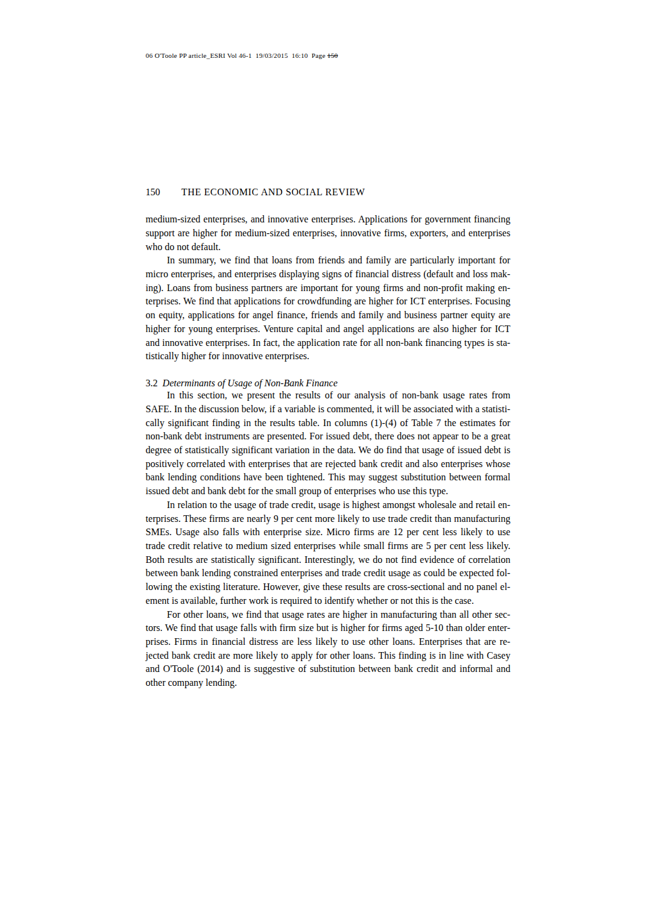06 O'Toole PP article_ESRI Vol 46-1 19/03/2015 16:10 Page 150
150 THE ECONOMIC AND SOCIAL REVIEW
medium-sized enterprises, and innovative enterprises. Applications for government financing support are higher for medium-sized enterprises, innovative firms, exporters, and enterprises who do not default.
In summary, we find that loans from friends and family are particularly important for micro enterprises, and enterprises displaying signs of financial distress (default and loss making). Loans from business partners are important for young firms and non-profit making enterprises. We find that applications for crowdfunding are higher for ICT enterprises. Focusing on equity, applications for angel finance, friends and family and business partner equity are higher for young enterprises. Venture capital and angel applications are also higher for ICT and innovative enterprises. In fact, the application rate for all non-bank financing types is statistically higher for innovative enterprises.
3.2 Determinants of Usage of Non-Bank Finance
In this section, we present the results of our analysis of non-bank usage rates from SAFE. In the discussion below, if a variable is commented, it will be associated with a statistically significant finding in the results table. In columns (1)-(4) of Table 7 the estimates for non-bank debt instruments are presented. For issued debt, there does not appear to be a great degree of statistically significant variation in the data. We do find that usage of issued debt is positively correlated with enterprises that are rejected bank credit and also enterprises whose bank lending conditions have been tightened. This may suggest substitution between formal issued debt and bank debt for the small group of enterprises who use this type.
In relation to the usage of trade credit, usage is highest amongst wholesale and retail enterprises. These firms are nearly 9 per cent more likely to use trade credit than manufacturing SMEs. Usage also falls with enterprise size. Micro firms are 12 per cent less likely to use trade credit relative to medium sized enterprises while small firms are 5 per cent less likely. Both results are statistically significant. Interestingly, we do not find evidence of correlation between bank lending constrained enterprises and trade credit usage as could be expected following the existing literature. However, give these results are cross-sectional and no panel element is available, further work is required to identify whether or not this is the case.
For other loans, we find that usage rates are higher in manufacturing than all other sectors. We find that usage falls with firm size but is higher for firms aged 5-10 than older enterprises. Firms in financial distress are less likely to use other loans. Enterprises that are rejected bank credit are more likely to apply for other loans. This finding is in line with Casey and O'Toole (2014) and is suggestive of substitution between bank credit and informal and other company lending.